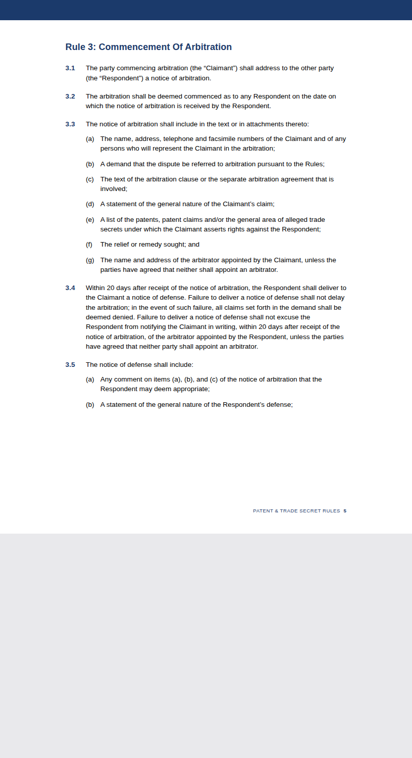Rule 3: Commencement Of Arbitration
3.1 The party commencing arbitration (the “Claimant”) shall address to the other party (the “Respondent”) a notice of arbitration.
3.2 The arbitration shall be deemed commenced as to any Respondent on the date on which the notice of arbitration is received by the Respondent.
3.3 The notice of arbitration shall include in the text or in attachments thereto:
(a) The name, address, telephone and facsimile numbers of the Claimant and of any persons who will represent the Claimant in the arbitration;
(b) A demand that the dispute be referred to arbitration pursuant to the Rules;
(c) The text of the arbitration clause or the separate arbitration agreement that is involved;
(d) A statement of the general nature of the Claimant’s claim;
(e) A list of the patents, patent claims and/or the general area of alleged trade secrets under which the Claimant asserts rights against the Respondent;
(f) The relief or remedy sought; and
(g) The name and address of the arbitrator appointed by the Claimant, unless the parties have agreed that neither shall appoint an arbitrator.
3.4 Within 20 days after receipt of the notice of arbitration, the Respondent shall deliver to the Claimant a notice of defense. Failure to deliver a notice of defense shall not delay the arbitration; in the event of such failure, all claims set forth in the demand shall be deemed denied. Failure to deliver a notice of defense shall not excuse the Respondent from notifying the Claimant in writing, within 20 days after receipt of the notice of arbitration, of the arbitrator appointed by the Respondent, unless the parties have agreed that neither party shall appoint an arbitrator.
3.5 The notice of defense shall include:
(a) Any comment on items (a), (b), and (c) of the notice of arbitration that the Respondent may deem appropriate;
(b) A statement of the general nature of the Respondent’s defense;
Patent & Trade Secret Rules 5